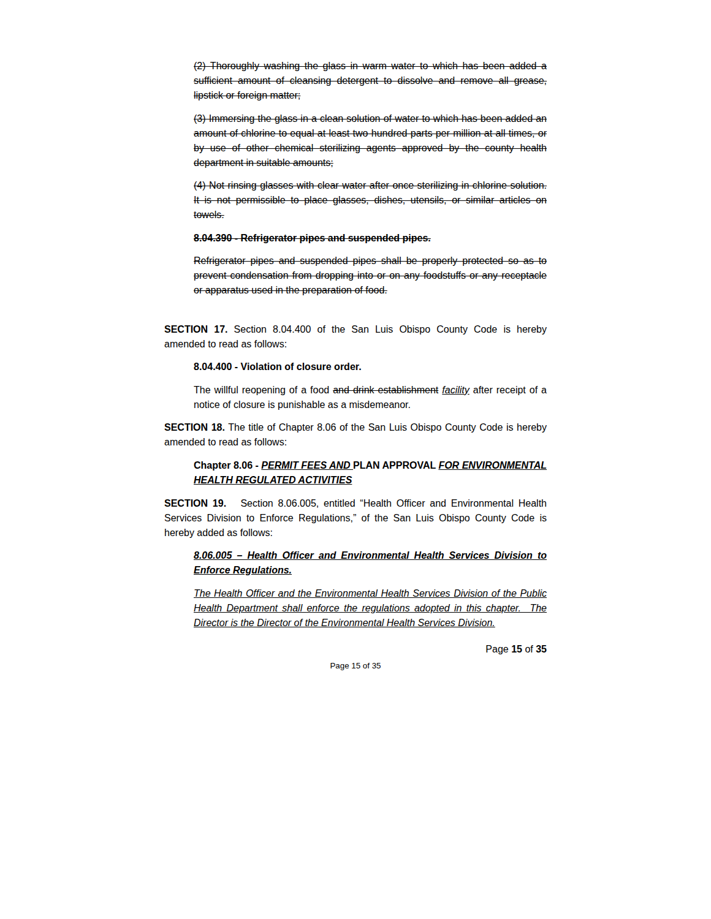(2) Thoroughly washing the glass in warm water to which has been added a sufficient amount of cleansing detergent to dissolve and remove all grease, lipstick or foreign matter;
(3) Immersing the glass in a clean solution of water to which has been added an amount of chlorine to equal at least two hundred parts per million at all times, or by use of other chemical sterilizing agents approved by the county health department in suitable amounts;
(4) Not rinsing glasses with clear water after once sterilizing in chlorine solution. It is not permissible to place glasses, dishes, utensils, or similar articles on towels.
8.04.390 - Refrigerator pipes and suspended pipes.
Refrigerator pipes and suspended pipes shall be properly protected so as to prevent condensation from dropping into or on any foodstuffs or any receptacle or apparatus used in the preparation of food.
SECTION 17. Section 8.04.400 of the San Luis Obispo County Code is hereby amended to read as follows:
8.04.400 - Violation of closure order.
The willful reopening of a food and drink establishment facility after receipt of a notice of closure is punishable as a misdemeanor.
SECTION 18. The title of Chapter 8.06 of the San Luis Obispo County Code is hereby amended to read as follows:
Chapter 8.06 - PERMIT FEES AND PLAN APPROVAL FOR ENVIRONMENTAL HEALTH REGULATED ACTIVITIES
SECTION 19. Section 8.06.005, entitled “Health Officer and Environmental Health Services Division to Enforce Regulations,” of the San Luis Obispo County Code is hereby added as follows:
8.06.005 – Health Officer and Environmental Health Services Division to Enforce Regulations.
The Health Officer and the Environmental Health Services Division of the Public Health Department shall enforce the regulations adopted in this chapter. The Director is the Director of the Environmental Health Services Division.
Page 15 of 35
Page 15 of 35